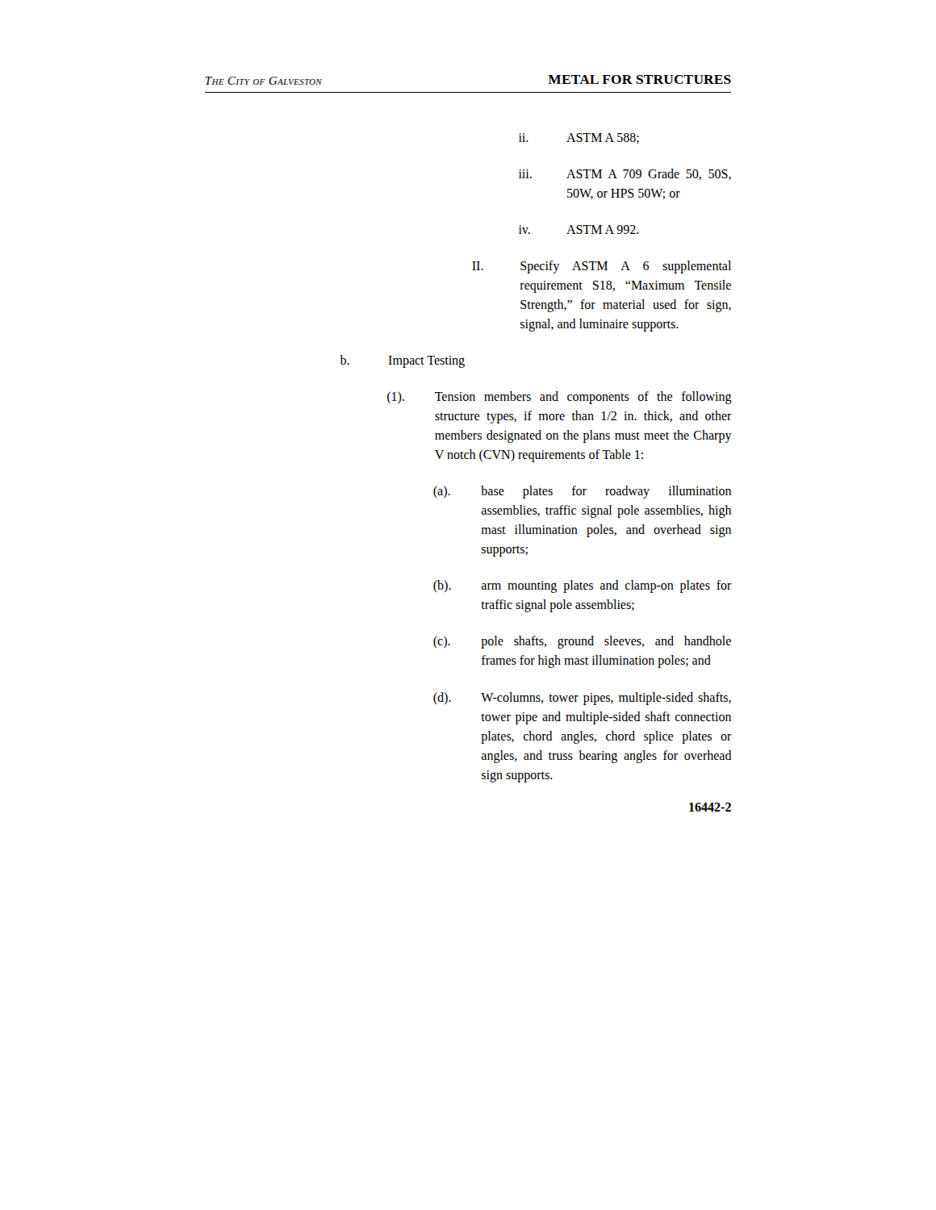The City of Galveston
METAL FOR STRUCTURES
ii.
ASTM A 588;
iii.
ASTM A 709 Grade 50, 50S, 50W, or HPS 50W; or
iv.
ASTM A 992.
II.
Specify ASTM A 6 supplemental requirement S18, “Maximum Tensile Strength,” for material used for sign, signal, and luminaire supports.
b.
Impact Testing
(1).
Tension members and components of the following structure types, if more than 1/2 in. thick, and other members designated on the plans must meet the Charpy V notch (CVN) requirements of Table 1:
(a).
base plates for roadway illumination assemblies, traffic signal pole assemblies, high mast illumination poles, and overhead sign supports;
(b).
arm mounting plates and clamp-on plates for traffic signal pole assemblies;
(c).
pole shafts, ground sleeves, and handhole frames for high mast illumination poles; and
(d).
W-columns, tower pipes, multiple-sided shafts, tower pipe and multiple-sided shaft connection plates, chord angles, chord splice plates or angles, and truss bearing angles for overhead sign supports.
16442-2